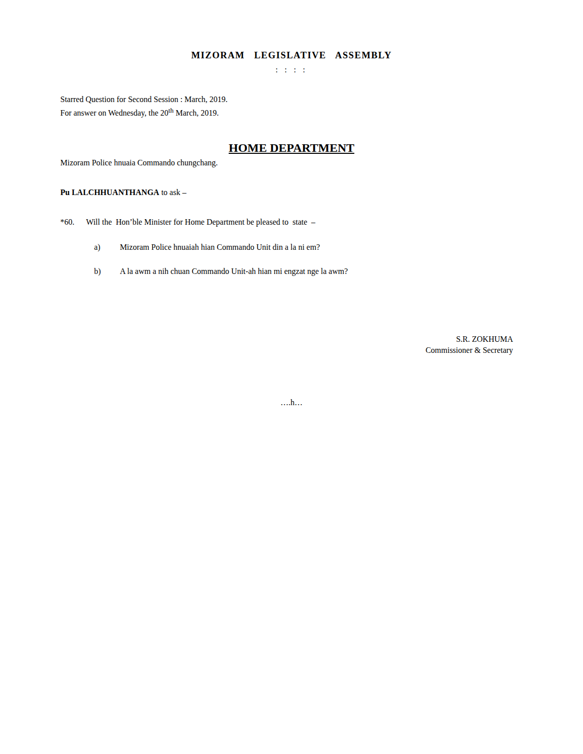MIZORAM LEGISLATIVE ASSEMBLY
: : : :
Starred Question for Second Session : March, 2019.
For answer on Wednesday, the 20th March, 2019.
HOME DEPARTMENT
Mizoram Police hnuaia Commando chungchang.
Pu LALCHHUANTHANGA to ask –
*60. Will the Hon’ble Minister for Home Department be pleased to state –
a) Mizoram Police hnuaiah hian Commando Unit din a la ni em?
b) A la awm a nih chuan Commando Unit-ah hian mi engzat nge la awm?
S.R. ZOKHUMA
Commissioner & Secretary
….h…